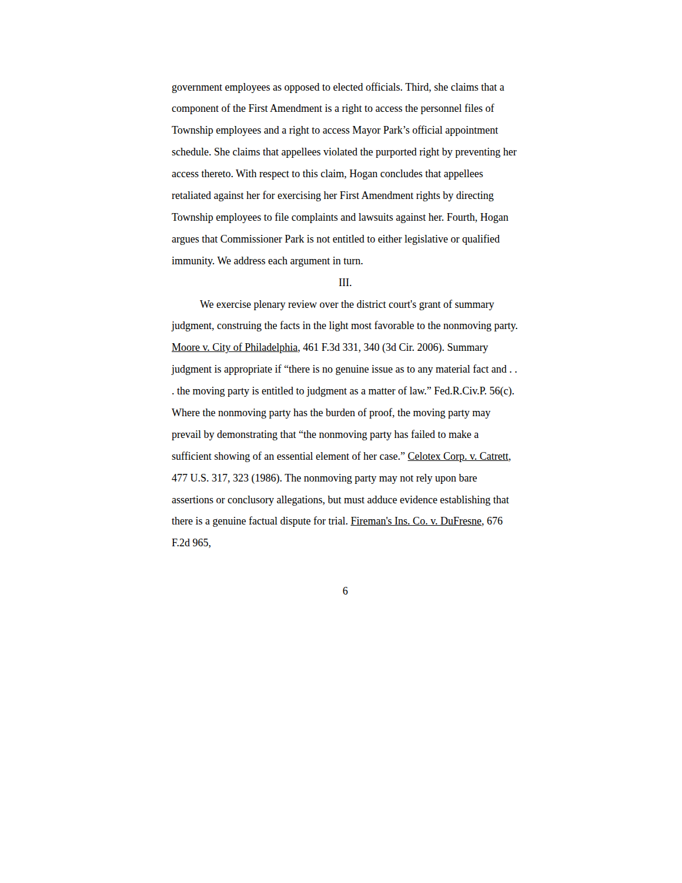government employees as opposed to elected officials. Third, she claims that a component of the First Amendment is a right to access the personnel files of Township employees and a right to access Mayor Park’s official appointment schedule. She claims that appellees violated the purported right by preventing her access thereto. With respect to this claim, Hogan concludes that appellees retaliated against her for exercising her First Amendment rights by directing Township employees to file complaints and lawsuits against her. Fourth, Hogan argues that Commissioner Park is not entitled to either legislative or qualified immunity. We address each argument in turn.
III.
We exercise plenary review over the district court's grant of summary judgment, construing the facts in the light most favorable to the nonmoving party. Moore v. City of Philadelphia, 461 F.3d 331, 340 (3d Cir. 2006). Summary judgment is appropriate if “there is no genuine issue as to any material fact and . . . the moving party is entitled to judgment as a matter of law.” Fed.R.Civ.P. 56(c). Where the nonmoving party has the burden of proof, the moving party may prevail by demonstrating that “the nonmoving party has failed to make a sufficient showing of an essential element of her case.” Celotex Corp. v. Catrett, 477 U.S. 317, 323 (1986). The nonmoving party may not rely upon bare assertions or conclusory allegations, but must adduce evidence establishing that there is a genuine factual dispute for trial. Fireman's Ins. Co. v. DuFresne, 676 F.2d 965,
6